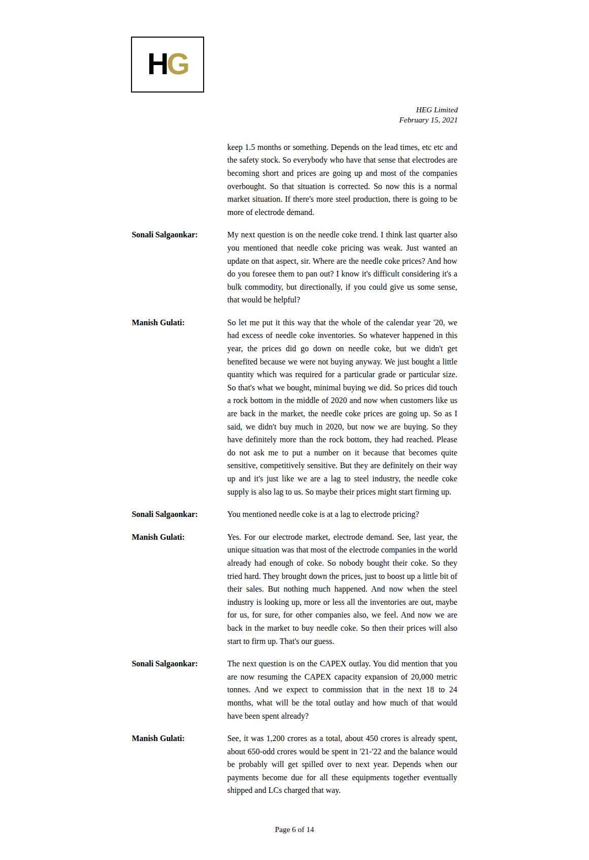HG
HEG Limited
February 15, 2021
| | keep 1.5 months or something. Depends on the lead times, etc etc and the safety stock. So everybody who have that sense that electrodes are becoming short and prices are going up and most of the companies overbought. So that situation is corrected. So now this is a normal market situation. If there's more steel production, there is going to be more of electrode demand. |
| Sonali Salgaonkar: | My next question is on the needle coke trend. I think last quarter also you mentioned that needle coke pricing was weak. Just wanted an update on that aspect, sir. Where are the needle coke prices? And how do you foresee them to pan out? I know it's difficult considering it's a bulk commodity, but directionally, if you could give us some sense, that would be helpful? |
| Manish Gulati: | So let me put it this way that the whole of the calendar year '20, we had excess of needle coke inventories. So whatever happened in this year, the prices did go down on needle coke, but we didn't get benefited because we were not buying anyway. We just bought a little quantity which was required for a particular grade or particular size. So that's what we bought, minimal buying we did. So prices did touch a rock bottom in the middle of 2020 and now when customers like us are back in the market, the needle coke prices are going up. So as I said, we didn't buy much in 2020, but now we are buying. So they have definitely more than the rock bottom, they had reached. Please do not ask me to put a number on it because that becomes quite sensitive, competitively sensitive. But they are definitely on their way up and it's just like we are a lag to steel industry, the needle coke supply is also lag to us. So maybe their prices might start firming up. |
| Sonali Salgaonkar: | You mentioned needle coke is at a lag to electrode pricing? |
| Manish Gulati: | Yes. For our electrode market, electrode demand. See, last year, the unique situation was that most of the electrode companies in the world already had enough of coke. So nobody bought their coke. So they tried hard. They brought down the prices, just to boost up a little bit of their sales. But nothing much happened. And now when the steel industry is looking up, more or less all the inventories are out, maybe for us, for sure, for other companies also, we feel. And now we are back in the market to buy needle coke. So then their prices will also start to firm up. That's our guess. |
| Sonali Salgaonkar: | The next question is on the CAPEX outlay. You did mention that you are now resuming the CAPEX capacity expansion of 20,000 metric tonnes. And we expect to commission that in the next 18 to 24 months, what will be the total outlay and how much of that would have been spent already? |
| Manish Gulati: | See, it was 1,200 crores as a total, about 450 crores is already spent, about 650-odd crores would be spent in '21-'22 and the balance would be probably will get spilled over to next year. Depends when our payments become due for all these equipments together eventually shipped and LCs charged that way. |
Page 6 of 14